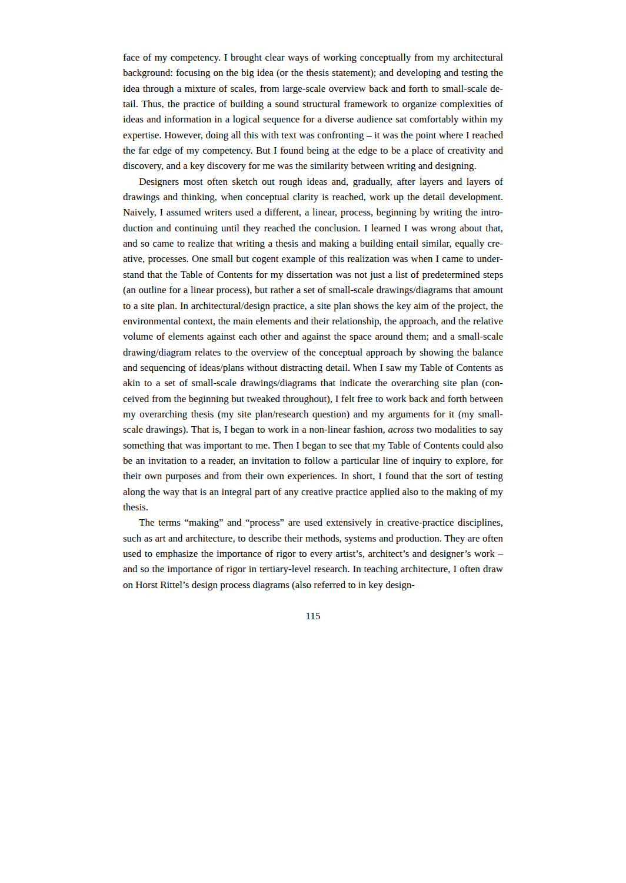face of my competency. I brought clear ways of working conceptually from my architectural background: focusing on the big idea (or the thesis statement); and developing and testing the idea through a mixture of scales, from large-scale overview back and forth to small-scale detail. Thus, the practice of building a sound structural framework to organize complexities of ideas and information in a logical sequence for a diverse audience sat comfortably within my expertise. However, doing all this with text was confronting – it was the point where I reached the far edge of my competency. But I found being at the edge to be a place of creativity and discovery, and a key discovery for me was the similarity between writing and designing.
Designers most often sketch out rough ideas and, gradually, after layers and layers of drawings and thinking, when conceptual clarity is reached, work up the detail development. Naively, I assumed writers used a different, a linear, process, beginning by writing the introduction and continuing until they reached the conclusion. I learned I was wrong about that, and so came to realize that writing a thesis and making a building entail similar, equally creative, processes. One small but cogent example of this realization was when I came to understand that the Table of Contents for my dissertation was not just a list of predetermined steps (an outline for a linear process), but rather a set of small-scale drawings/diagrams that amount to a site plan. In architectural/design practice, a site plan shows the key aim of the project, the environmental context, the main elements and their relationship, the approach, and the relative volume of elements against each other and against the space around them; and a small-scale drawing/diagram relates to the overview of the conceptual approach by showing the balance and sequencing of ideas/plans without distracting detail. When I saw my Table of Contents as akin to a set of small-scale drawings/diagrams that indicate the overarching site plan (conceived from the beginning but tweaked throughout), I felt free to work back and forth between my overarching thesis (my site plan/research question) and my arguments for it (my small-scale drawings). That is, I began to work in a non-linear fashion, across two modalities to say something that was important to me. Then I began to see that my Table of Contents could also be an invitation to a reader, an invitation to follow a particular line of inquiry to explore, for their own purposes and from their own experiences. In short, I found that the sort of testing along the way that is an integral part of any creative practice applied also to the making of my thesis.
The terms “making” and “process” are used extensively in creative-practice disciplines, such as art and architecture, to describe their methods, systems and production. They are often used to emphasize the importance of rigor to every artist’s, architect’s and designer’s work – and so the importance of rigor in tertiary-level research. In teaching architecture, I often draw on Horst Rittel’s design process diagrams (also referred to in key design-
115